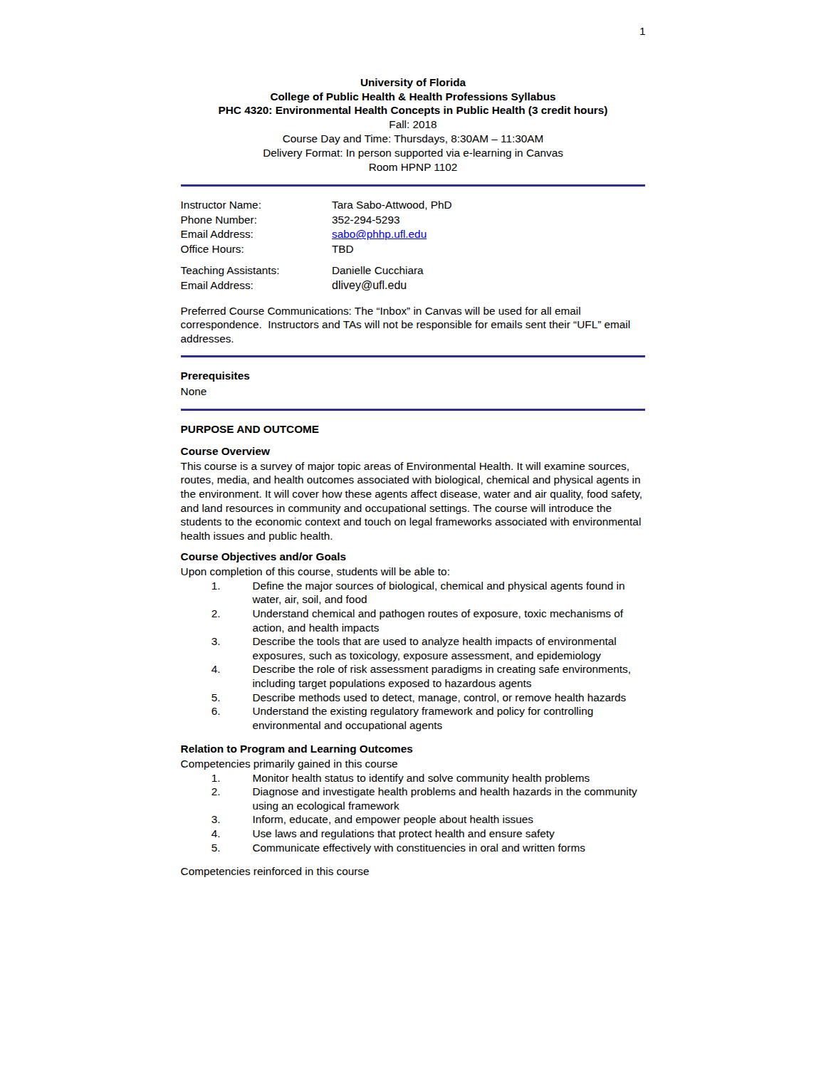1
University of Florida
College of Public Health & Health Professions Syllabus
PHC 4320: Environmental Health Concepts in Public Health (3 credit hours)
Fall: 2018
Course Day and Time: Thursdays, 8:30AM – 11:30AM
Delivery Format: In person supported via e-learning in Canvas
Room HPNP 1102
| Instructor Name: | Tara Sabo-Attwood, PhD |
| Phone Number: | 352-294-5293 |
| Email Address: | sabo@phhp.ufl.edu |
| Office Hours: | TBD |
| Teaching Assistants: | Danielle Cucchiara |
| Email Address: | dlivey@ufl.edu |
Preferred Course Communications: The “Inbox” in Canvas will be used for all email correspondence. Instructors and TAs will not be responsible for emails sent their “UFL” email addresses.
Prerequisites
None
PURPOSE AND OUTCOME
Course Overview
This course is a survey of major topic areas of Environmental Health. It will examine sources, routes, media, and health outcomes associated with biological, chemical and physical agents in the environment. It will cover how these agents affect disease, water and air quality, food safety, and land resources in community and occupational settings. The course will introduce the students to the economic context and touch on legal frameworks associated with environmental health issues and public health.
Course Objectives and/or Goals
Upon completion of this course, students will be able to:
Define the major sources of biological, chemical and physical agents found in water, air, soil, and food
Understand chemical and pathogen routes of exposure, toxic mechanisms of action, and health impacts
Describe the tools that are used to analyze health impacts of environmental exposures, such as toxicology, exposure assessment, and epidemiology
Describe the role of risk assessment paradigms in creating safe environments, including target populations exposed to hazardous agents
Describe methods used to detect, manage, control, or remove health hazards
Understand the existing regulatory framework and policy for controlling environmental and occupational agents
Relation to Program and Learning Outcomes
Competencies primarily gained in this course
Monitor health status to identify and solve community health problems
Diagnose and investigate health problems and health hazards in the community using an ecological framework
Inform, educate, and empower people about health issues
Use laws and regulations that protect health and ensure safety
Communicate effectively with constituencies in oral and written forms
Competencies reinforced in this course